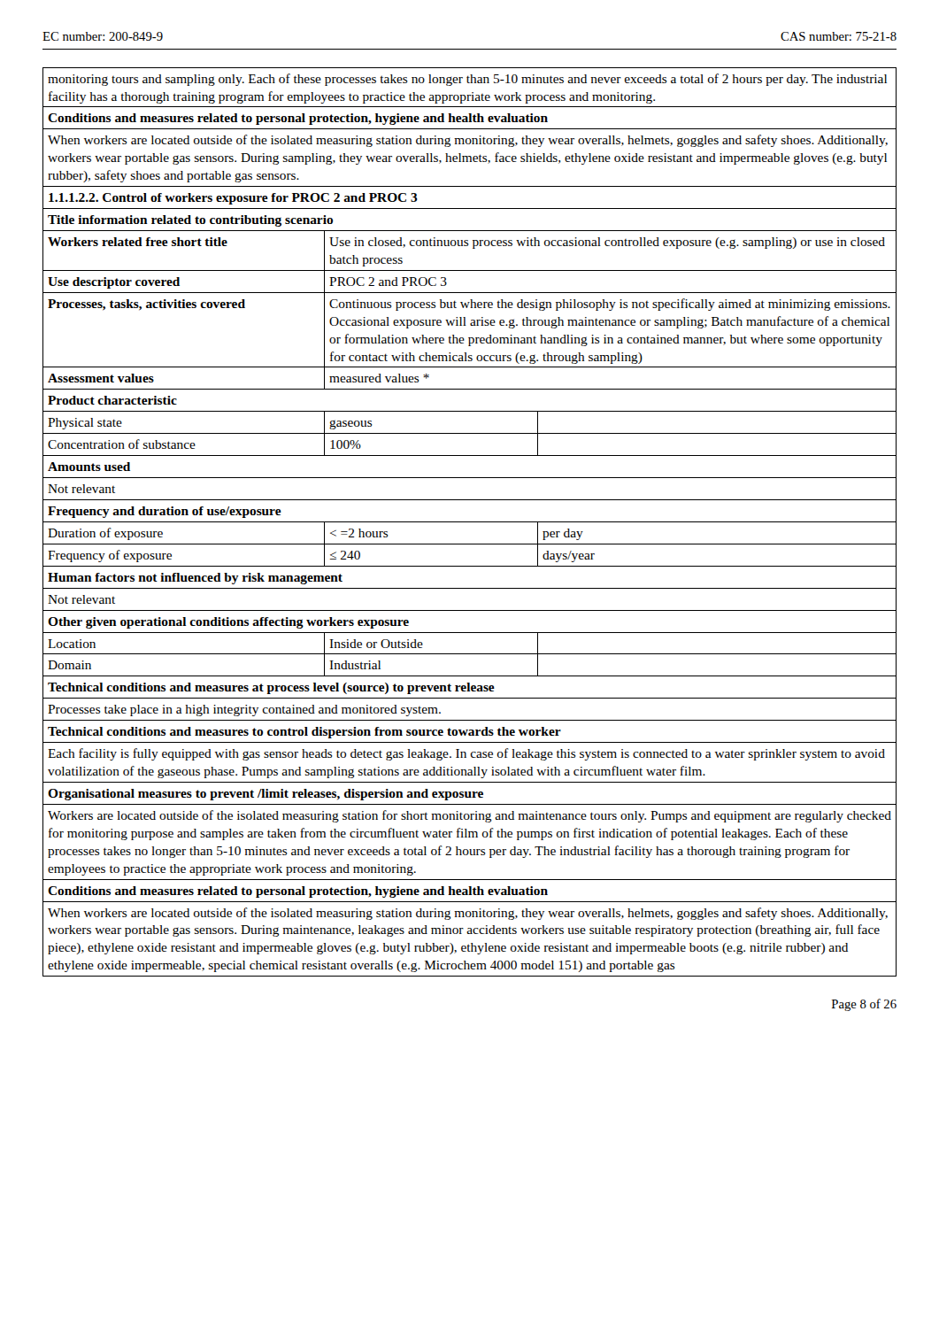EC number: 200-849-9
CAS number: 75-21-8
| monitoring tours and sampling only. Each of these processes takes no longer than 5-10 minutes and never exceeds a total of 2 hours per day. The industrial facility has a thorough training program for employees to practice the appropriate work process and monitoring. |
| Conditions and measures related to personal protection, hygiene and health evaluation |
| When workers are located outside of the isolated measuring station during monitoring, they wear overalls, helmets, goggles and safety shoes. Additionally, workers wear portable gas sensors. During sampling, they wear overalls, helmets, face shields, ethylene oxide resistant and impermeable gloves (e.g. butyl rubber), safety shoes and portable gas sensors. |
| 1.1.1.2.2. Control of workers exposure for PROC 2 and PROC 3 |
| Title information related to contributing scenario |
| Workers related free short title | Use in closed, continuous process with occasional controlled exposure (e.g. sampling) or use in closed batch process |
| Use descriptor covered | PROC 2 and PROC 3 |
| Processes, tasks, activities covered | Continuous process but where the design philosophy is not specifically aimed at minimizing emissions. Occasional exposure will arise e.g. through maintenance or sampling; Batch manufacture of a chemical or formulation where the predominant handling is in a contained manner, but where some opportunity for contact with chemicals occurs (e.g. through sampling) |
| Assessment values | measured values * |
| Product characteristic |
| Physical state | gaseous | |
| Concentration of substance | 100% | |
| Amounts used |
| Not relevant |
| Frequency and duration of use/exposure |
| Duration of exposure | < =2 hours | per day |
| Frequency of exposure | ≤ 240 | days/year |
| Human factors not influenced by risk management |
| Not relevant |
| Other given operational conditions affecting workers exposure |
| Location | Inside or Outside | |
| Domain | Industrial | |
| Technical conditions and measures at process level (source) to prevent release |
| Processes take place in a high integrity contained and monitored system. |
| Technical conditions and measures to control dispersion from source towards the worker |
| Each facility is fully equipped with gas sensor heads to detect gas leakage. In case of leakage this system is connected to a water sprinkler system to avoid volatilization of the gaseous phase. Pumps and sampling stations are additionally isolated with a circumfluent water film. |
| Organisational measures to prevent /limit releases, dispersion and exposure |
| Workers are located outside of the isolated measuring station for short monitoring and maintenance tours only. Pumps and equipment are regularly checked for monitoring purpose and samples are taken from the circumfluent water film of the pumps on first indication of potential leakages. Each of these processes takes no longer than 5-10 minutes and never exceeds a total of 2 hours per day. The industrial facility has a thorough training program for employees to practice the appropriate work process and monitoring. |
| Conditions and measures related to personal protection, hygiene and health evaluation |
| When workers are located outside of the isolated measuring station during monitoring, they wear overalls, helmets, goggles and safety shoes. Additionally, workers wear portable gas sensors. During maintenance, leakages and minor accidents workers use suitable respiratory protection (breathing air, full face piece), ethylene oxide resistant and impermeable gloves (e.g. butyl rubber), ethylene oxide resistant and impermeable boots (e.g. nitrile rubber) and ethylene oxide impermeable, special chemical resistant overalls (e.g. Microchem 4000 model 151) and portable gas |
Page 8 of 26